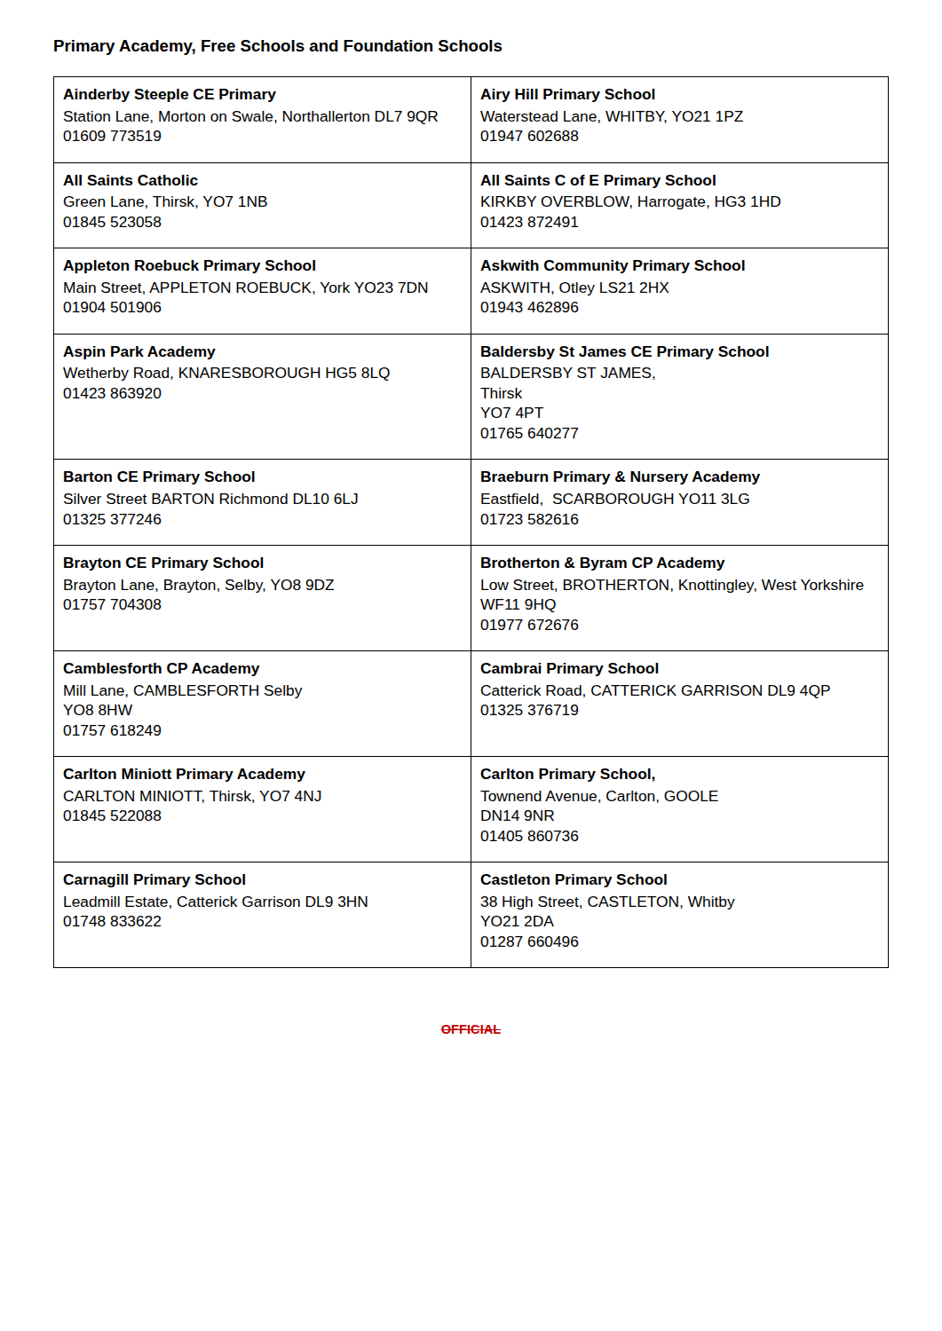Primary Academy, Free Schools and Foundation Schools
| Ainderby Steeple CE Primary Station Lane, Morton on Swale, Northallerton DL7 9QR 01609 773519 | Airy Hill Primary School Waterstead Lane, WHITBY, YO21 1PZ 01947 602688 |
| All Saints Catholic Green Lane, Thirsk, YO7 1NB 01845 523058 | All Saints C of E Primary School KIRKBY OVERBLOW, Harrogate, HG3 1HD 01423 872491 |
| Appleton Roebuck Primary School Main Street, APPLETON ROEBUCK, York YO23 7DN 01904 501906 | Askwith Community Primary School ASKWITH, Otley LS21 2HX 01943 462896 |
| Aspin Park Academy Wetherby Road, KNARESBOROUGH HG5 8LQ 01423 863920 | Baldersby St James CE Primary School BALDERSBY ST JAMES, Thirsk YO7 4PT 01765 640277 |
| Barton CE Primary School Silver Street BARTON Richmond DL10 6LJ 01325 377246 | Braeburn Primary & Nursery Academy Eastfield, SCARBOROUGH YO11 3LG 01723 582616 |
| Brayton CE Primary School Brayton Lane, Brayton, Selby, YO8 9DZ 01757 704308 | Brotherton & Byram CP Academy Low Street, BROTHERTON, Knottingley, West Yorkshire WF11 9HQ 01977 672676 |
| Camblesforth CP Academy Mill Lane, CAMBLESFORTH Selby YO8 8HW 01757 618249 | Cambrai Primary School Catterick Road, CATTERICK GARRISON DL9 4QP 01325 376719 |
| Carlton Miniott Primary Academy CARLTON MINIOTT, Thirsk, YO7 4NJ 01845 522088 | Carlton Primary School, Townend Avenue, Carlton, GOOLE DN14 9NR 01405 860736 |
| Carnagill Primary School Leadmill Estate, Catterick Garrison DL9 3HN 01748 833622 | Castleton Primary School 38 High Street, CASTLETON, Whitby YO21 2DA 01287 660496 |
OFFICIAL